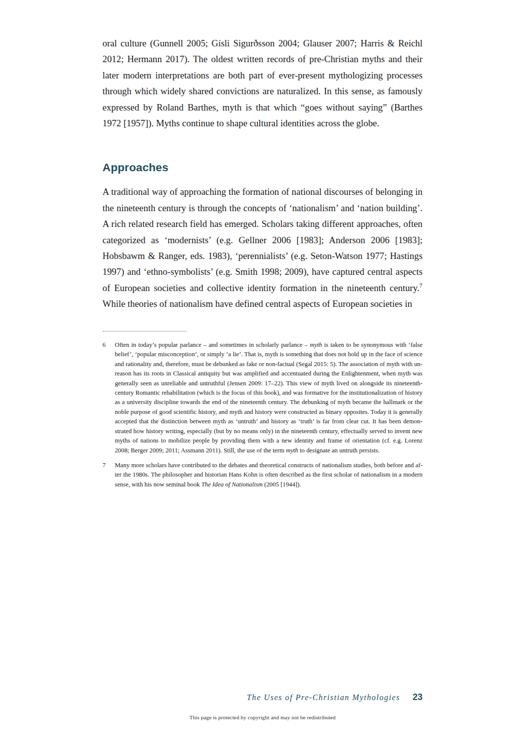oral culture (Gunnell 2005; Gísli Sigurðsson 2004; Glauser 2007; Harris & Reichl 2012; Hermann 2017). The oldest written records of pre-Christian myths and their later modern interpretations are both part of ever-present mythologizing processes through which widely shared convictions are naturalized. In this sense, as famously expressed by Roland Barthes, myth is that which “goes without saying” (Barthes 1972 [1957]). Myths continue to shape cultural identities across the globe.
Approaches
A traditional way of approaching the formation of national discourses of belonging in the nineteenth century is through the concepts of ‘nationalism’ and ‘nation building’. A rich related research field has emerged. Scholars taking different approaches, often categorized as ‘modernists’ (e.g. Gellner 2006 [1983]; Anderson 2006 [1983]; Hobsbawm & Ranger, eds. 1983), ‘perennialists’ (e.g. Seton-Watson 1977; Hastings 1997) and ‘ethno-symbolists’ (e.g. Smith 1998; 2009), have captured central aspects of European societies and collective identity formation in the nineteenth century.7 While theories of nationalism have defined central aspects of European societies in
6
Often in today’s popular parlance – and sometimes in scholarly parlance – myth is taken to be synonymous with ‘false belief’, ‘popular misconception’, or simply ‘a lie’. That is, myth is something that does not hold up in the face of science and rationality and, therefore, must be debunked as fake or non-factual (Segal 2015: 5). The association of myth with unreason has its roots in Classical antiquity but was amplified and accentuated during the Enlightenment, when myth was generally seen as unreliable and untruthful (Jensen 2009: 17–22). This view of myth lived on alongside its nineteenth-century Romantic rehabilitation (which is the focus of this book), and was formative for the institutionalization of history as a university discipline towards the end of the nineteenth century. The debunking of myth became the hallmark or the noble purpose of good scientific history, and myth and history were constructed as binary opposites. Today it is generally accepted that the distinction between myth as ‘untruth’ and history as ‘truth’ is far from clear cut. It has been demonstrated how history writing, especially (but by no means only) in the nineteenth century, effectually served to invent new myths of nations to mobilize people by providing them with a new identity and frame of orientation (cf. e.g. Lorenz 2008; Berger 2009; 2011; Assmann 2011). Still, the use of the term myth to designate an untruth persists.
7
Many more scholars have contributed to the debates and theoretical constructs of nationalism studies, both before and after the 1980s. The philosopher and historian Hans Kohn is often described as the first scholar of nationalism in a modern sense, with his now seminal book The Idea of Nationalism (2005 [1944]).
The Uses of Pre-Christian Mythologies 23
This page is protected by copyright and may not be redistributed